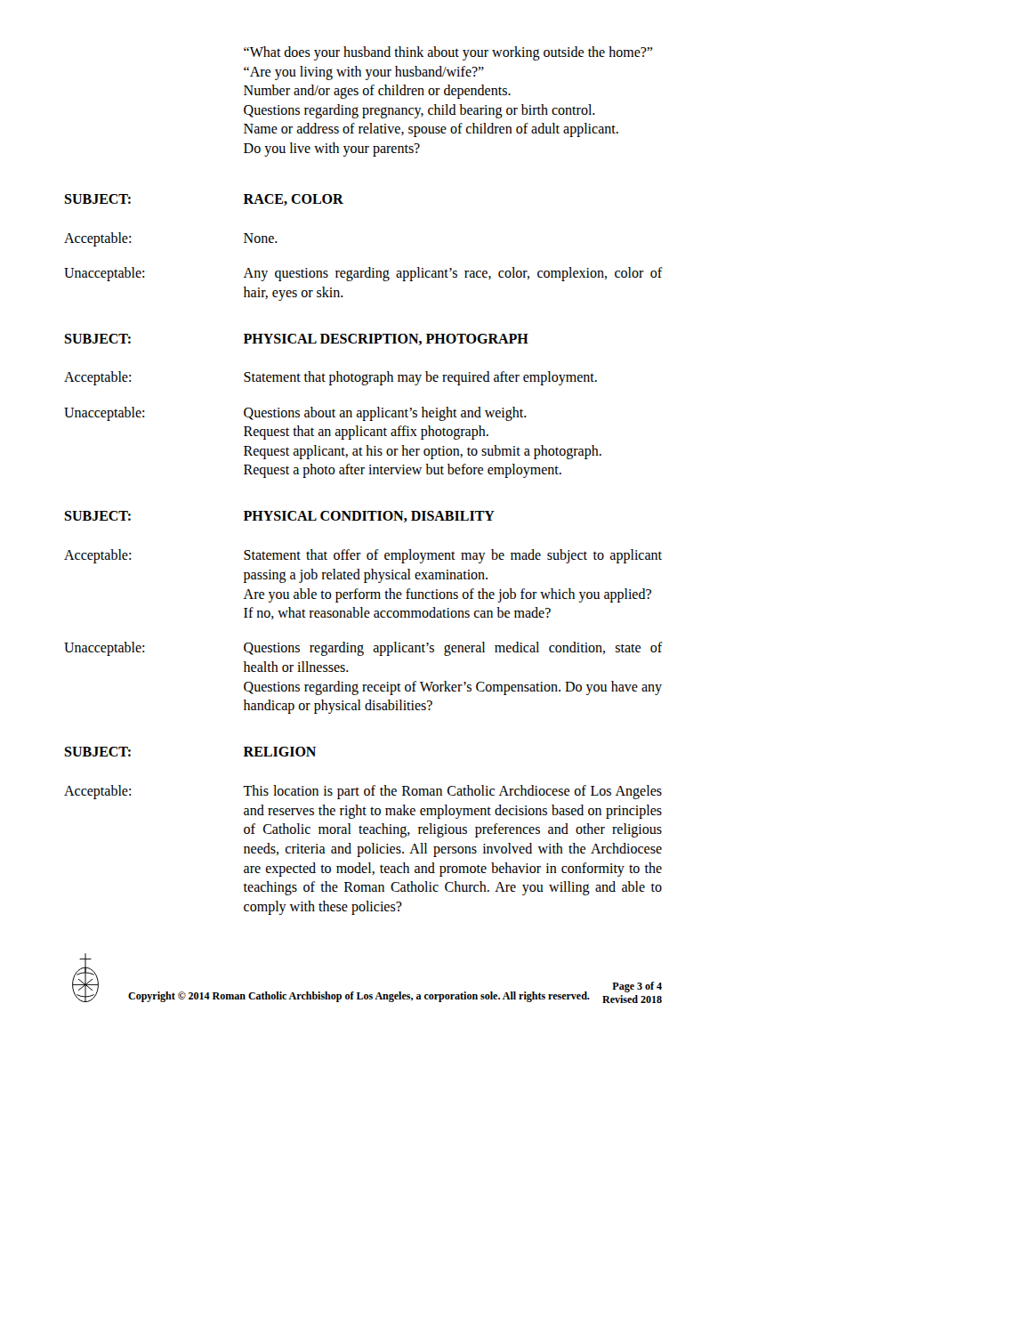“What does your husband think about your working outside the home?” “Are you living with your husband/wife?”
Number and/or ages of children or dependents.
Questions regarding pregnancy, child bearing or birth control.
Name or address of relative, spouse of children of adult applicant.
Do you live with your parents?
SUBJECT:
RACE, COLOR
Acceptable:
None.
Unacceptable:
Any questions regarding applicant’s race, color, complexion, color of hair, eyes or skin.
SUBJECT:
PHYSICAL DESCRIPTION, PHOTOGRAPH
Acceptable:
Statement that photograph may be required after employment.
Unacceptable:
Questions about an applicant’s height and weight.
Request that an applicant affix photograph.
Request applicant, at his or her option, to submit a photograph.
Request a photo after interview but before employment.
SUBJECT:
PHYSICAL CONDITION, DISABILITY
Acceptable:
Statement that offer of employment may be made subject to applicant passing a job related physical examination.
Are you able to perform the functions of the job for which you applied?
If no, what reasonable accommodations can be made?
Unacceptable:
Questions regarding applicant’s general medical condition, state of health or illnesses.
Questions regarding receipt of Worker’s Compensation. Do you have any handicap or physical disabilities?
SUBJECT:
RELIGION
Acceptable:
This location is part of the Roman Catholic Archdiocese of Los Angeles and reserves the right to make employment decisions based on principles of Catholic moral teaching, religious preferences and other religious needs, criteria and policies. All persons involved with the Archdiocese are expected to model, teach and promote behavior in conformity to the teachings of the Roman Catholic Church. Are you willing and able to comply with these policies?
Copyright © 2014 Roman Catholic Archbishop of Los Angeles, a corporation sole. All rights reserved.
Page 3 of 4
Revised 2018